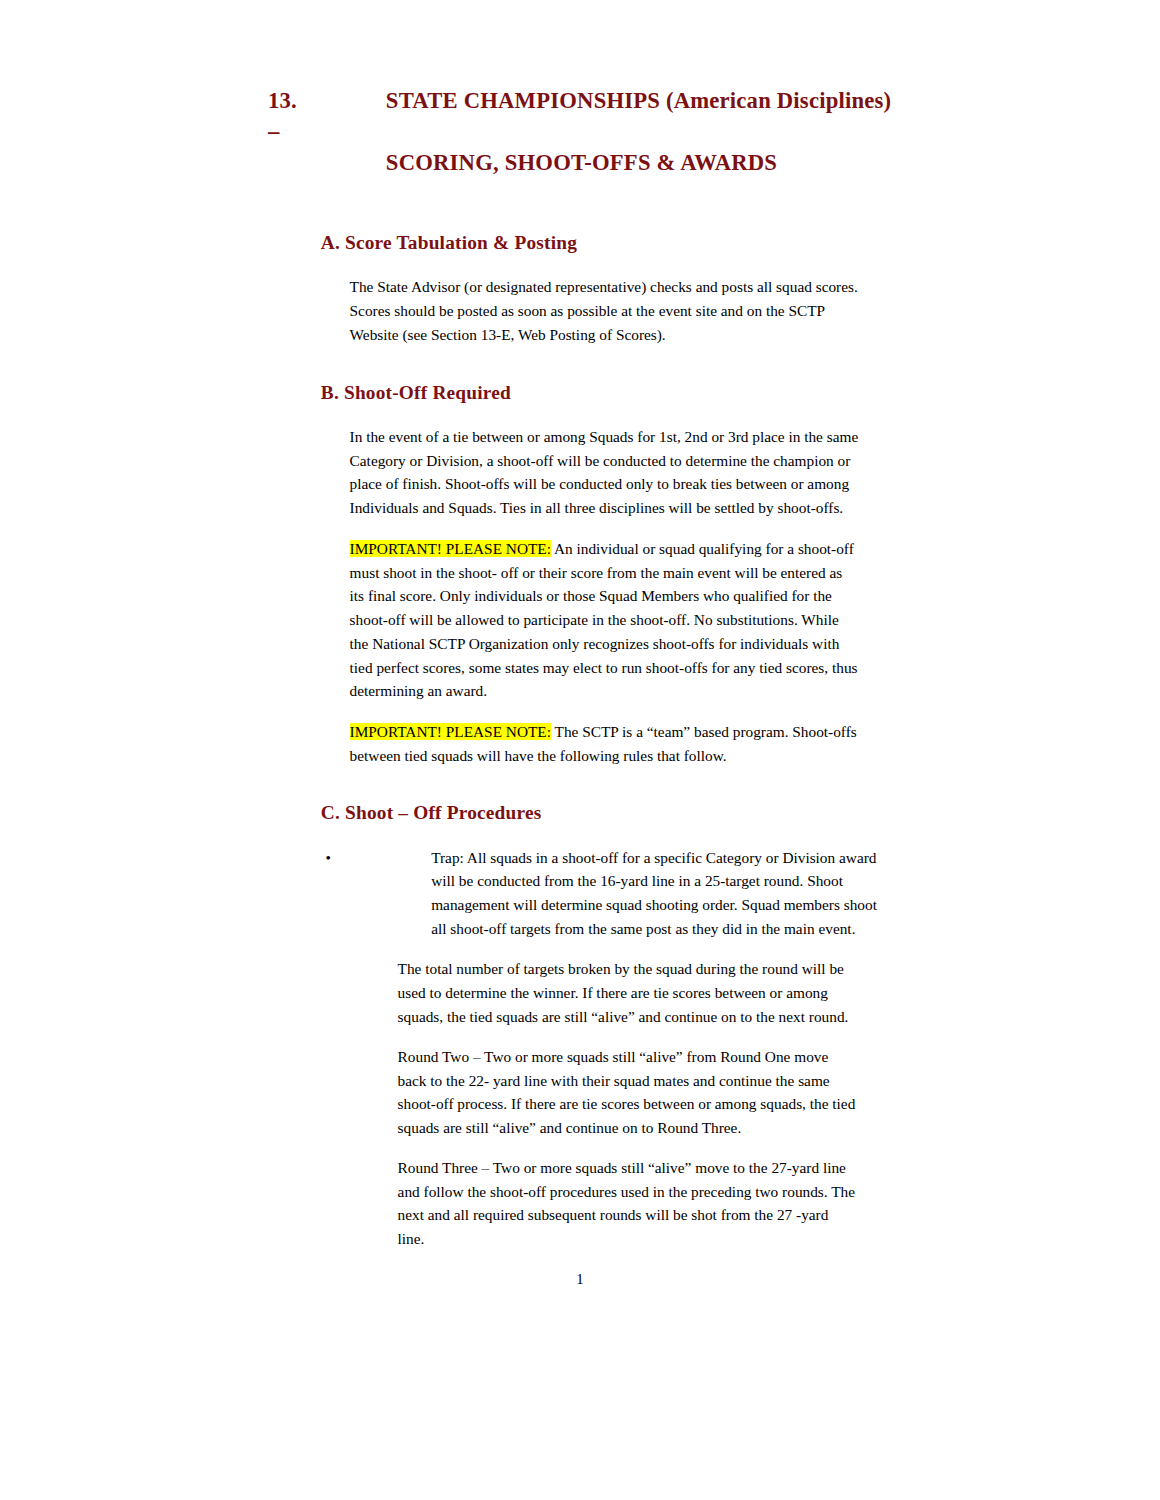13. STATE CHAMPIONSHIPS (American Disciplines) – SCORING, SHOOT-OFFS & AWARDS
A. Score Tabulation & Posting
The State Advisor (or designated representative) checks and posts all squad scores. Scores should be posted as soon as possible at the event site and on the SCTP Website (see Section 13-E, Web Posting of Scores).
B. Shoot-Off Required
In the event of a tie between or among Squads for 1st, 2nd or 3rd place in the same Category or Division, a shoot-off will be conducted to determine the champion or place of finish. Shoot-offs will be conducted only to break ties between or among Individuals and Squads. Ties in all three disciplines will be settled by shoot-offs.
IMPORTANT! PLEASE NOTE: An individual or squad qualifying for a shoot-off must shoot in the shoot- off or their score from the main event will be entered as its final score. Only individuals or those Squad Members who qualified for the shoot-off will be allowed to participate in the shoot-off. No substitutions. While the National SCTP Organization only recognizes shoot-offs for individuals with tied perfect scores, some states may elect to run shoot-offs for any tied scores, thus determining an award.
IMPORTANT! PLEASE NOTE: The SCTP is a “team” based program. Shoot-offs between tied squads will have the following rules that follow.
C. Shoot – Off Procedures
• Trap: All squads in a shoot-off for a specific Category or Division award will be conducted from the 16-yard line in a 25-target round. Shoot management will determine squad shooting order. Squad members shoot all shoot-off targets from the same post as they did in the main event.
The total number of targets broken by the squad during the round will be used to determine the winner. If there are tie scores between or among squads, the tied squads are still “alive” and continue on to the next round.
Round Two – Two or more squads still “alive” from Round One move back to the 22- yard line with their squad mates and continue the same shoot-off process. If there are tie scores between or among squads, the tied squads are still “alive” and continue on to Round Three.
Round Three – Two or more squads still “alive” move to the 27-yard line and follow the shoot-off procedures used in the preceding two rounds. The next and all required subsequent rounds will be shot from the 27 -yard line.
1